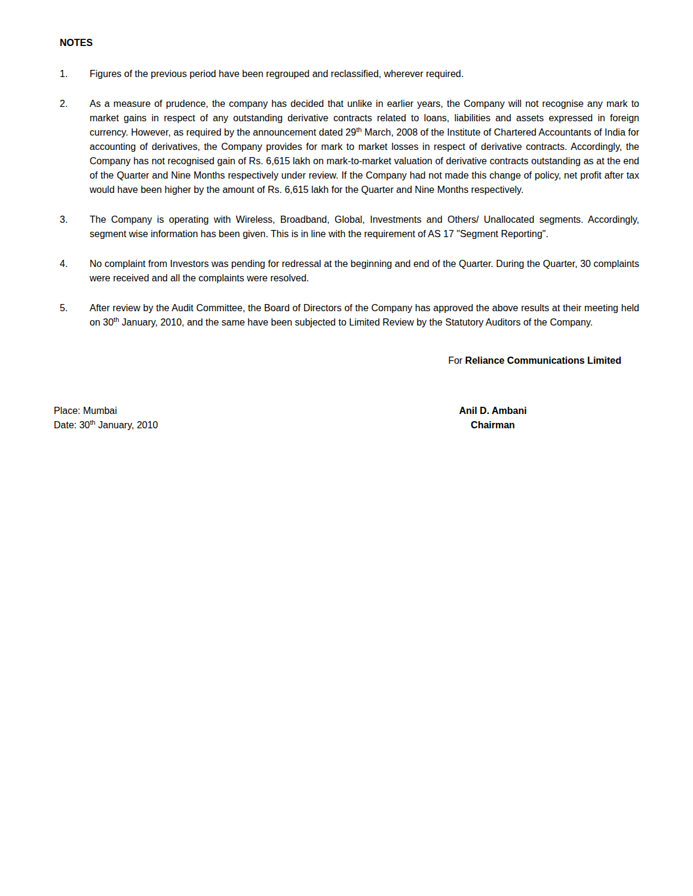NOTES
Figures of the previous period have been regrouped and reclassified, wherever required.
As a measure of prudence, the company has decided that unlike in earlier years, the Company will not recognise any mark to market gains in respect of any outstanding derivative contracts related to loans, liabilities and assets expressed in foreign currency. However, as required by the announcement dated 29th March, 2008 of the Institute of Chartered Accountants of India for accounting of derivatives, the Company provides for mark to market losses in respect of derivative contracts. Accordingly, the Company has not recognised gain of Rs. 6,615 lakh on mark-to-market valuation of derivative contracts outstanding as at the end of the Quarter and Nine Months respectively under review. If the Company had not made this change of policy, net profit after tax would have been higher by the amount of Rs. 6,615 lakh for the Quarter and Nine Months respectively.
The Company is operating with Wireless, Broadband, Global, Investments and Others/ Unallocated segments. Accordingly, segment wise information has been given. This is in line with the requirement of AS 17 "Segment Reporting".
No complaint from Investors was pending for redressal at the beginning and end of the Quarter. During the Quarter, 30 complaints were received and all the complaints were resolved.
After review by the Audit Committee, the Board of Directors of the Company has approved the above results at their meeting held on 30th January, 2010, and the same have been subjected to Limited Review by the Statutory Auditors of the Company.
For Reliance Communications Limited
| Place: Mumbai Date: 30 th January, 2010 | Anil D. Ambani Chairman |